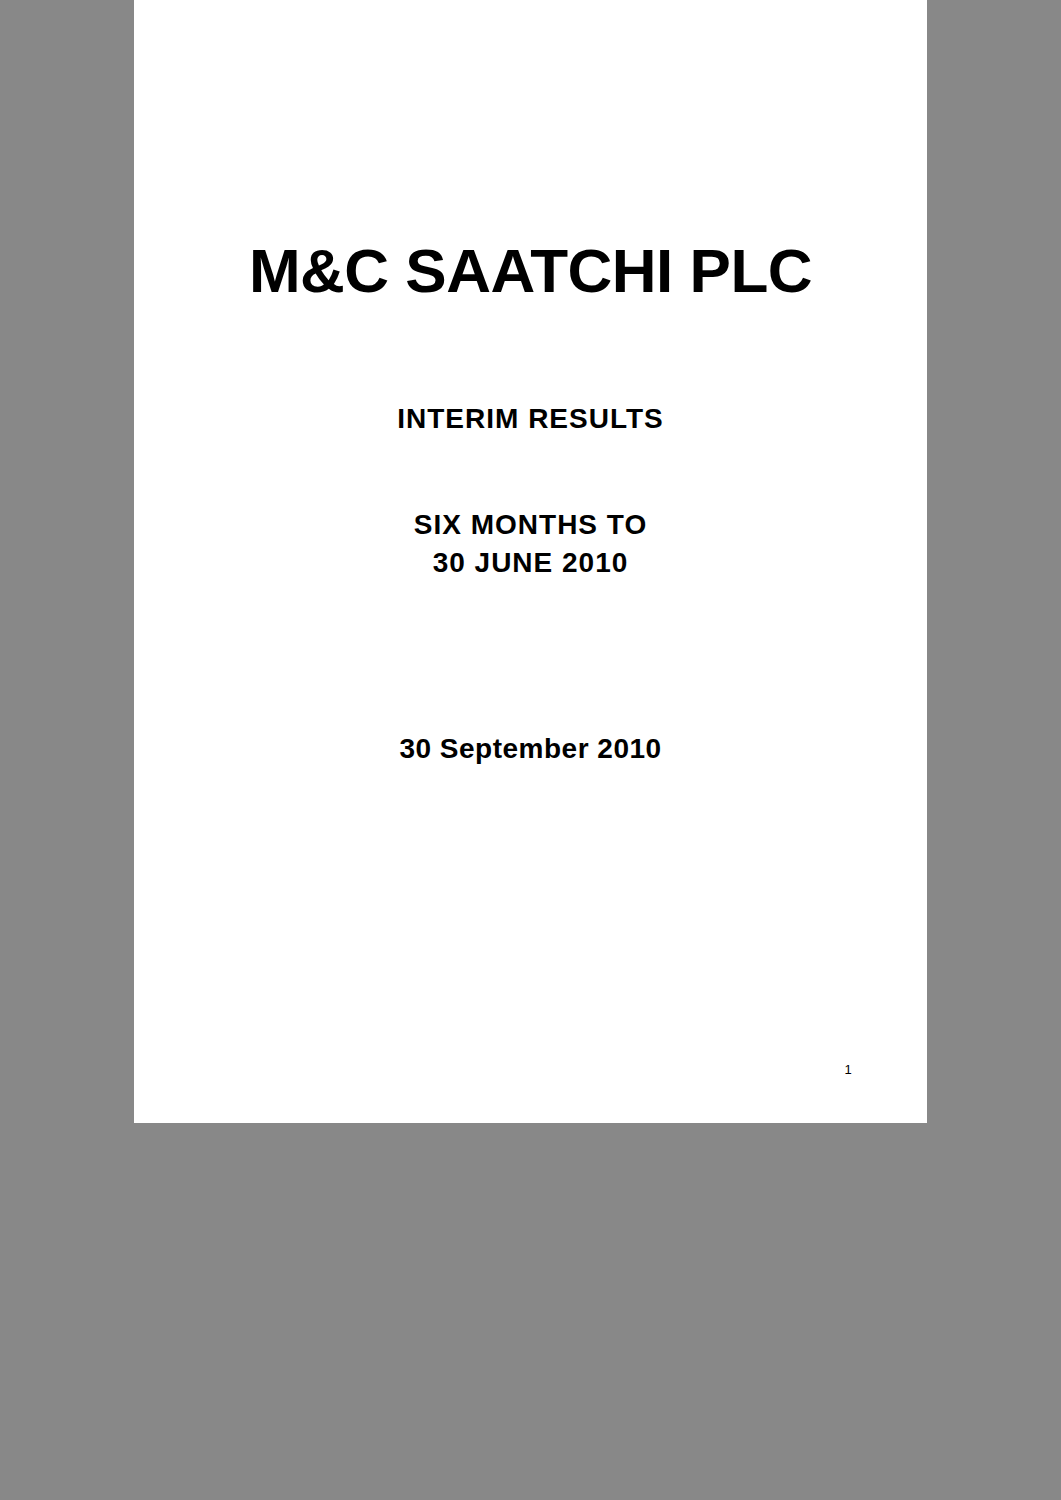M&C SAATCHI PLC
INTERIM RESULTS
SIX MONTHS TO
30 JUNE 2010
30 September 2010
1